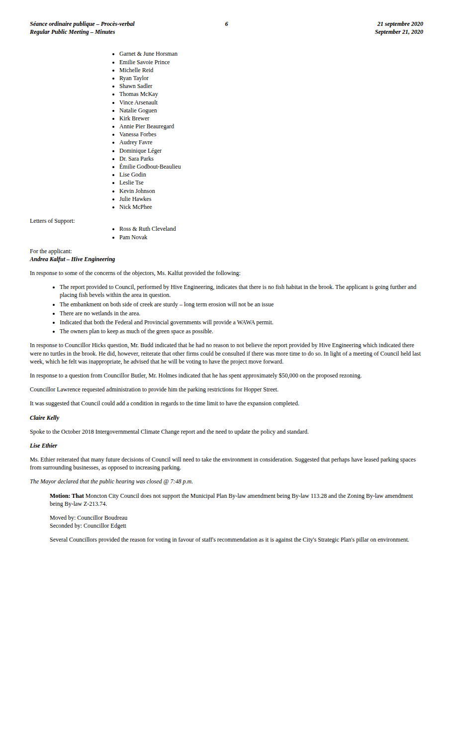Séance ordinaire publique – Procès-verbal
Regular Public Meeting – Minutes
6
21 septembre 2020
September 21, 2020
Garnet & June Horsman
Emilie Savoie Prince
Michelle Reid
Ryan Taylor
Shawn Sadler
Thomas McKay
Vince Arsenault
Natalie Goguen
Kirk Brewer
Annie Pier Beauregard
Vanessa Forbes
Audrey Favre
Dominique Léger
Dr. Sara Parks
Émilie Godbout-Beaulieu
Lise Godin
Leslie Tse
Kevin Johnson
Julie Hawkes
Nick McPhee
Letters of Support:
Ross & Ruth Cleveland
Pam Novak
For the applicant:
Andrea Kalfut – Hive Engineering
In response to some of the concerns of the objectors, Ms. Kalfut provided the following:
The report provided to Council, performed by Hive Engineering, indicates that there is no fish habitat in the brook. The applicant is going further and placing fish bevels within the area in question.
The embankment on both side of creek are sturdy – long term erosion will not be an issue
There are no wetlands in the area.
Indicated that both the Federal and Provincial governments will provide a WAWA permit.
The owners plan to keep as much of the green space as possible.
In response to Councillor Hicks question, Mr. Budd indicated that he had no reason to not believe the report provided by Hive Engineering which indicated there were no turtles in the brook. He did, however, reiterate that other firms could be consulted if there was more time to do so. In light of a meeting of Council held last week, which he felt was inappropriate, he advised that he will be voting to have the project move forward.
In response to a question from Councillor Butler, Mr. Holmes indicated that he has spent approximately $50,000 on the proposed rezoning.
Councillor Lawrence requested administration to provide him the parking restrictions for Hopper Street.
It was suggested that Council could add a condition in regards to the time limit to have the expansion completed.
Claire Kelly
Spoke to the October 2018 Intergovernmental Climate Change report and the need to update the policy and standard.
Lise Ethier
Ms. Ethier reiterated that many future decisions of Council will need to take the environment in consideration. Suggested that perhaps have leased parking spaces from surrounding businesses, as opposed to increasing parking.
The Mayor declared that the public hearing was closed @ 7:48 p.m.
Motion: That Moncton City Council does not support the Municipal Plan By-law amendment being By-law 113.28 and the Zoning By-law amendment being By-law Z-213.74.
Moved by: Councillor Boudreau
Seconded by: Councillor Edgett
Several Councillors provided the reason for voting in favour of staff's recommendation as it is against the City's Strategic Plan's pillar on environment.